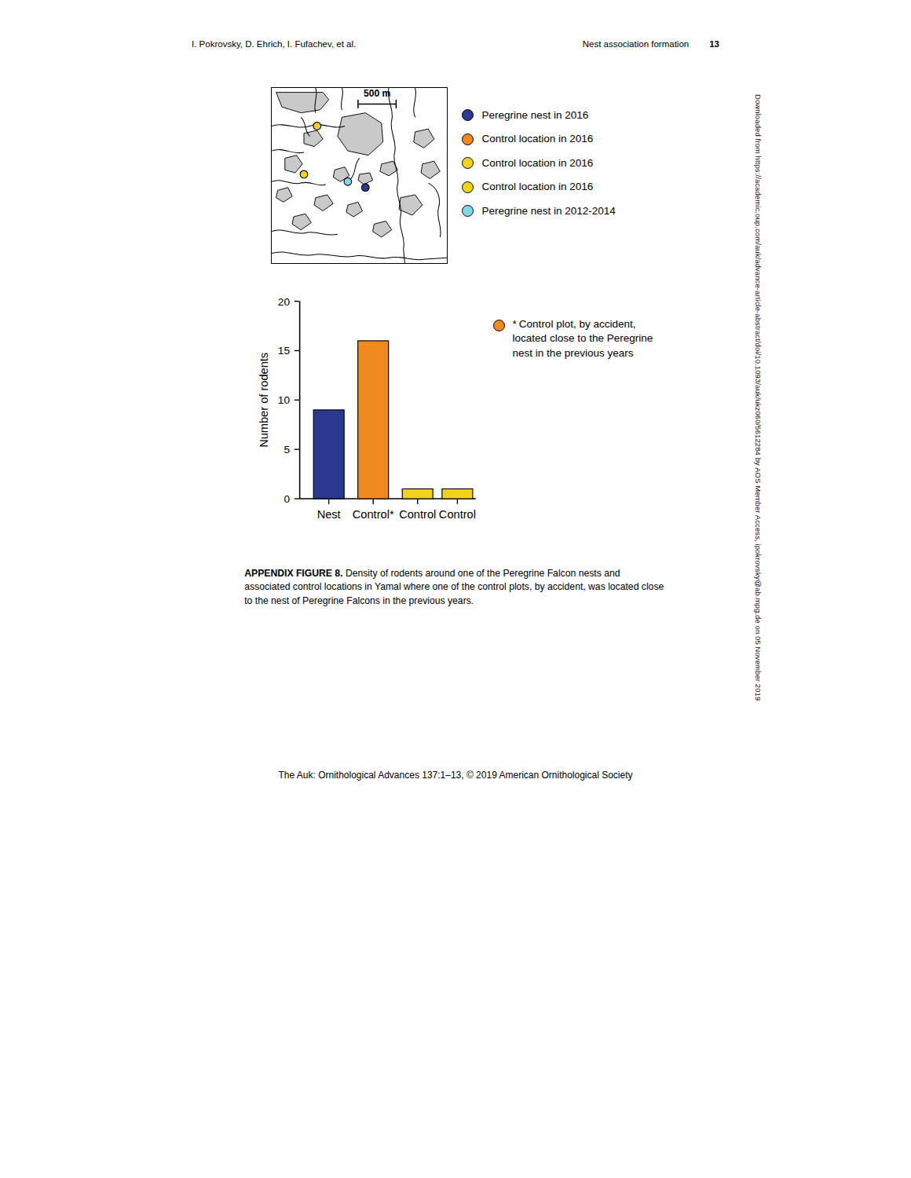I. Pokrovsky, D. Ehrich, I. Fufachev, et al.
Nest association formation 13
Downloaded from https://academic.oup.com/auk/advance-article-abstract/doi/10.1093/auk/ukz060/5612284 by AOS Member Access, ipokrovsky@ab.mpg.de on 05 November 2019
500 m
Peregrine nest in 2016
Control location in 2016
Control location in 2016
Control location in 2016
Peregrine nest in 2012-2014
0 5 10 15 20 Number of rodents Nest Control* Control Control
*Control plot, by accident, located close to the Peregrine nest in the previous years
APPENDIX FIGURE 8. Density of rodents around one of the Peregrine Falcon nests and associated control locations in Yamal where one of the control plots, by accident, was located close to the nest of Peregrine Falcons in the previous years.
The Auk: Ornithological Advances 137:1–13, © 2019 American Ornithological Society